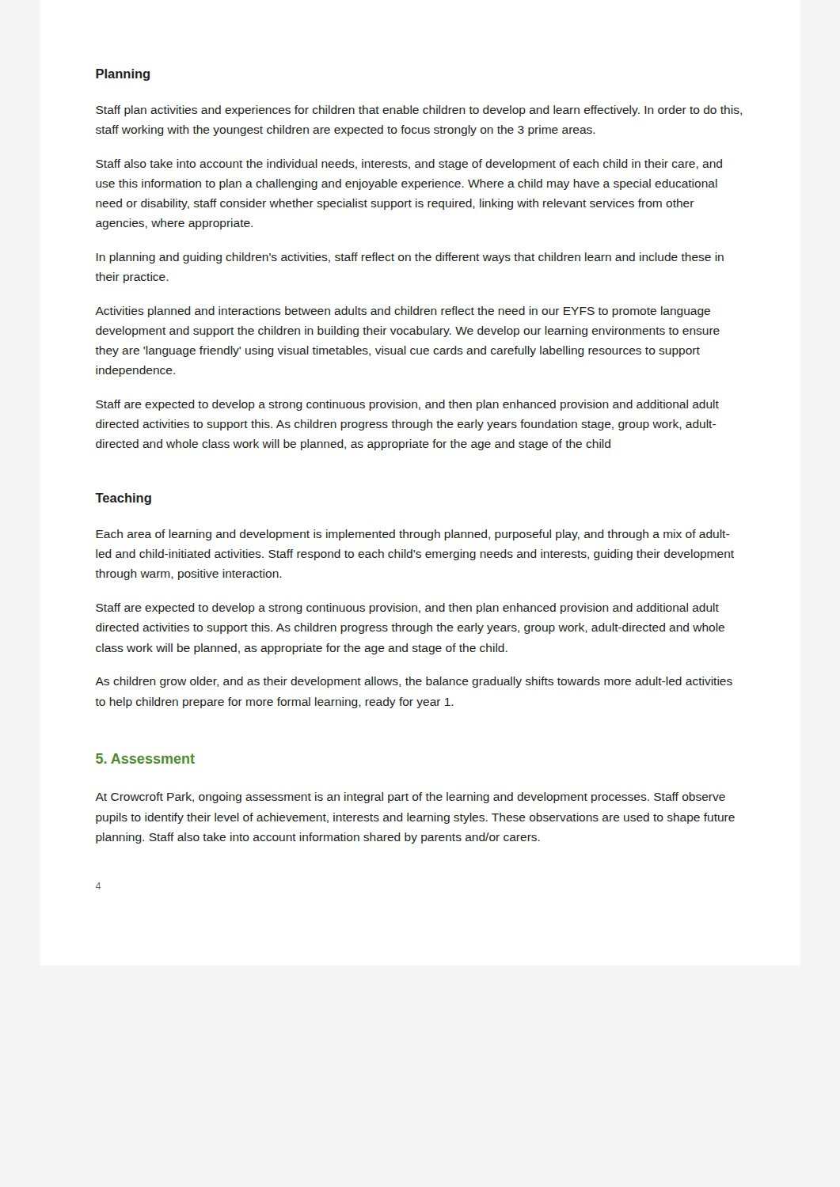Planning
Staff plan activities and experiences for children that enable children to develop and learn effectively. In order to do this, staff working with the youngest children are expected to focus strongly on the 3 prime areas.
Staff also take into account the individual needs, interests, and stage of development of each child in their care, and use this information to plan a challenging and enjoyable experience. Where a child may have a special educational need or disability, staff consider whether specialist support is required, linking with relevant services from other agencies, where appropriate.
In planning and guiding children's activities, staff reflect on the different ways that children learn and include these in their practice.
Activities planned and interactions between adults and children reflect the need in our EYFS to promote language development and support the children in building their vocabulary. We develop our learning environments to ensure they are 'language friendly' using visual timetables, visual cue cards and carefully labelling resources to support independence.
Staff are expected to develop a strong continuous provision, and then plan enhanced provision and additional adult directed activities to support this. As children progress through the early years foundation stage, group work, adult-directed and whole class work will be planned, as appropriate for the age and stage of the child
Teaching
Each area of learning and development is implemented through planned, purposeful play, and through a mix of adult-led and child-initiated activities. Staff respond to each child's emerging needs and interests, guiding their development through warm, positive interaction.
Staff are expected to develop a strong continuous provision, and then plan enhanced provision and additional adult directed activities to support this. As children progress through the early years, group work, adult-directed and whole class work will be planned, as appropriate for the age and stage of the child.
As children grow older, and as their development allows, the balance gradually shifts towards more adult-led activities to help children prepare for more formal learning, ready for year 1.
5. Assessment
At Crowcroft Park, ongoing assessment is an integral part of the learning and development processes. Staff observe pupils to identify their level of achievement, interests and learning styles. These observations are used to shape future planning. Staff also take into account information shared by parents and/or carers.
4